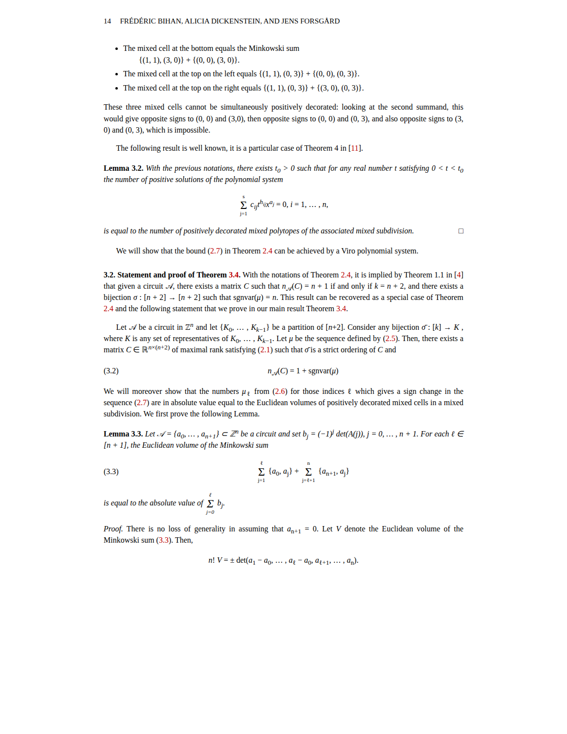14 FRÉDÉRIC BIHAN, ALICIA DICKENSTEIN, AND JENS FORSGÅRD
The mixed cell at the bottom equals the Minkowski sum {(1, 1), (3, 0)} + {(0, 0), (3, 0)}.
The mixed cell at the top on the left equals {(1, 1), (0, 3)} + {(0, 0), (0, 3)}.
The mixed cell at the top on the right equals {(1, 1), (0, 3)} + {(3, 0), (0, 3)}.
These three mixed cells cannot be simultaneously positively decorated: looking at the second summand, this would give opposite signs to (0, 0) and (3,0), then opposite signs to (0, 0) and (0, 3), and also opposite signs to (3, 0) and (0, 3), which is impossible.
The following result is well known, it is a particular case of Theorem 4 in [11].
Lemma 3.2. With the previous notations, there exists t0 > 0 such that for any real number t satisfying 0 < t < t0 the number of positive solutions of the polynomial system
sΣj=1 cijthijxaj = 0, i = 1, … , n,
is equal to the number of positively decorated mixed polytopes of the associated mixed subdivision. □
We will show that the bound (2.7) in Theorem 2.4 can be achieved by a Viro polynomial system.
3.2. Statement and proof of Theorem 3.4. With the notations of Theorem 2.4, it is implied by Theorem 1.1 in [4] that given a circuit 𝒜, there exists a matrix C such that n𝒜(C) = n + 1 if and only if k = n + 2, and there exists a bijection σ : [n + 2] → [n + 2] such that sgnvar(μ) = n. This result can be recovered as a special case of Theorem 2.4 and the following statement that we prove in our main result Theorem 3.4.
Let 𝒜 be a circuit in ℤn and let {K0, … , Kk−1} be a partition of [n+2]. Consider any bijection σ̄ : [k] → K , where K is any set of representatives of K0, … , Kk−1. Let μ be the sequence defined by (2.5). Then, there exists a matrix C ∈ ℝn×(n+2) of maximal rank satisfying (2.1) such that σ̄ is a strict ordering of C and
(3.2) n𝒜(C) = 1 + sgnvar(μ)
We will moreover show that the numbers μℓ from (2.6) for those indices ℓ which gives a sign change in the sequence (2.7) are in absolute value equal to the Euclidean volumes of positively decorated mixed cells in a mixed subdivision. We first prove the following Lemma.
Lemma 3.3. Let 𝒜 = {a0, … , an+1} ⊂ ℤn be a circuit and set bj = (−1)j det(A(j)), j = 0, … , n + 1. For each ℓ ∈ [n + 1], the Euclidean volume of the Minkowski sum
(3.3) ℓΣj=1 {a0, aj} + nΣj=ℓ+1 {an+1, aj}
is equal to the absolute value of ℓΣj=0 bj.
Proof. There is no loss of generality in assuming that an+1 = 0. Let V denote the Euclidean volume of the Minkowski sum (3.3). Then,
n! V = ± det(a1 − a0, … , aℓ − a0, aℓ+1, … , an).